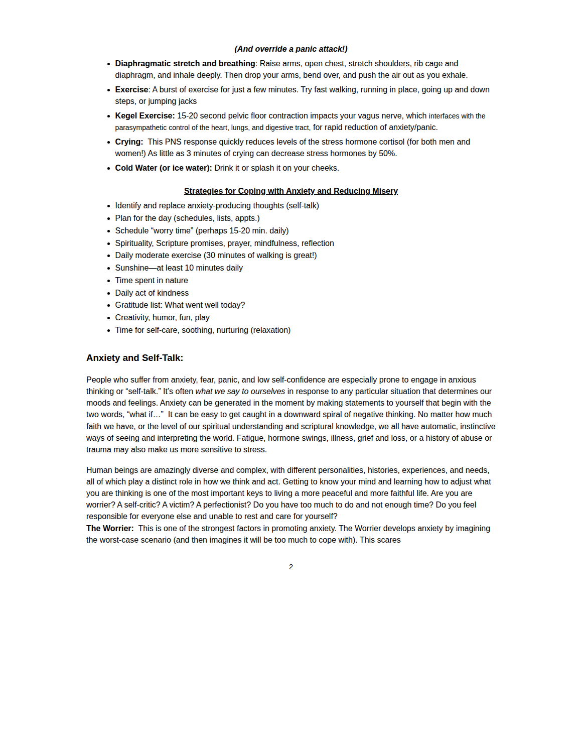(And override a panic attack!)
Diaphragmatic stretch and breathing: Raise arms, open chest, stretch shoulders, rib cage and diaphragm, and inhale deeply. Then drop your arms, bend over, and push the air out as you exhale.
Exercise: A burst of exercise for just a few minutes. Try fast walking, running in place, going up and down steps, or jumping jacks
Kegel Exercise: 15-20 second pelvic floor contraction impacts your vagus nerve, which interfaces with the parasympathetic control of the heart, lungs, and digestive tract, for rapid reduction of anxiety/panic.
Crying: This PNS response quickly reduces levels of the stress hormone cortisol (for both men and women!) As little as 3 minutes of crying can decrease stress hormones by 50%.
Cold Water (or ice water): Drink it or splash it on your cheeks.
Strategies for Coping with Anxiety and Reducing Misery
Identify and replace anxiety-producing thoughts (self-talk)
Plan for the day (schedules, lists, appts.)
Schedule “worry time” (perhaps 15-20 min. daily)
Spirituality, Scripture promises, prayer, mindfulness, reflection
Daily moderate exercise (30 minutes of walking is great!)
Sunshine—at least 10 minutes daily
Time spent in nature
Daily act of kindness
Gratitude list: What went well today?
Creativity, humor, fun, play
Time for self-care, soothing, nurturing (relaxation)
Anxiety and Self-Talk:
People who suffer from anxiety, fear, panic, and low self-confidence are especially prone to engage in anxious thinking or “self-talk.” It’s often what we say to ourselves in response to any particular situation that determines our moods and feelings. Anxiety can be generated in the moment by making statements to yourself that begin with the two words, “what if…” It can be easy to get caught in a downward spiral of negative thinking. No matter how much faith we have, or the level of our spiritual understanding and scriptural knowledge, we all have automatic, instinctive ways of seeing and interpreting the world. Fatigue, hormone swings, illness, grief and loss, or a history of abuse or trauma may also make us more sensitive to stress.
Human beings are amazingly diverse and complex, with different personalities, histories, experiences, and needs, all of which play a distinct role in how we think and act. Getting to know your mind and learning how to adjust what you are thinking is one of the most important keys to living a more peaceful and more faithful life. Are you are worrier? A self-critic? A victim? A perfectionist? Do you have too much to do and not enough time? Do you feel responsible for everyone else and unable to rest and care for yourself?
The Worrier: This is one of the strongest factors in promoting anxiety. The Worrier develops anxiety by imagining the worst-case scenario (and then imagines it will be too much to cope with). This scares
2